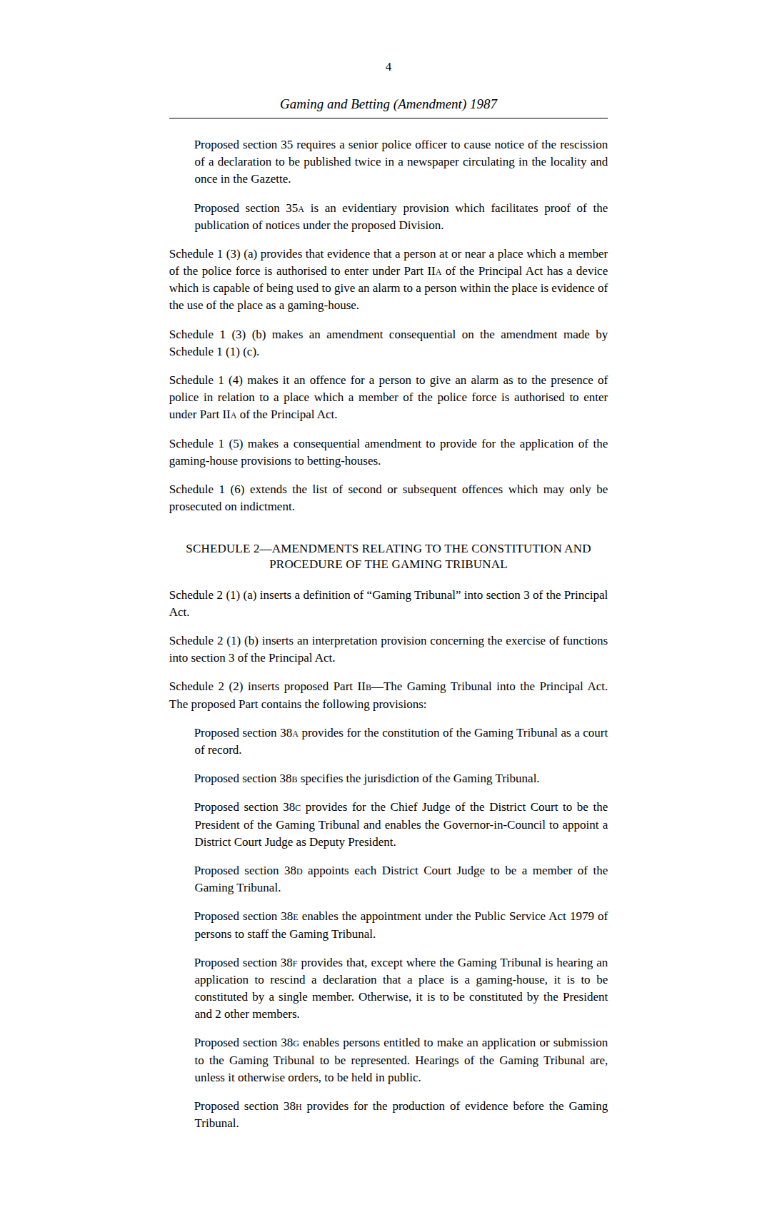4
Gaming and Betting (Amendment) 1987
Proposed section 35 requires a senior police officer to cause notice of the rescission of a declaration to be published twice in a newspaper circulating in the locality and once in the Gazette.
Proposed section 35a is an evidentiary provision which facilitates proof of the publication of notices under the proposed Division.
Schedule 1 (3) (a) provides that evidence that a person at or near a place which a member of the police force is authorised to enter under Part IIa of the Principal Act has a device which is capable of being used to give an alarm to a person within the place is evidence of the use of the place as a gaming-house.
Schedule 1 (3) (b) makes an amendment consequential on the amendment made by Schedule 1 (1) (c).
Schedule 1 (4) makes it an offence for a person to give an alarm as to the presence of police in relation to a place which a member of the police force is authorised to enter under Part IIa of the Principal Act.
Schedule 1 (5) makes a consequential amendment to provide for the application of the gaming-house provisions to betting-houses.
Schedule 1 (6) extends the list of second or subsequent offences which may only be prosecuted on indictment.
SCHEDULE 2—AMENDMENTS RELATING TO THE CONSTITUTION ANDPROCEDURE OF THE GAMING TRIBUNAL
Schedule 2 (1) (a) inserts a definition of “Gaming Tribunal” into section 3 of the Principal Act.
Schedule 2 (1) (b) inserts an interpretation provision concerning the exercise of functions into section 3 of the Principal Act.
Schedule 2 (2) inserts proposed Part IIb—The Gaming Tribunal into the Principal Act. The proposed Part contains the following provisions:
Proposed section 38a provides for the constitution of the Gaming Tribunal as a court of record.
Proposed section 38b specifies the jurisdiction of the Gaming Tribunal.
Proposed section 38c provides for the Chief Judge of the District Court to be the President of the Gaming Tribunal and enables the Governor-in-Council to appoint a District Court Judge as Deputy President.
Proposed section 38d appoints each District Court Judge to be a member of the Gaming Tribunal.
Proposed section 38e enables the appointment under the Public Service Act 1979 of persons to staff the Gaming Tribunal.
Proposed section 38f provides that, except where the Gaming Tribunal is hearing an application to rescind a declaration that a place is a gaming-house, it is to be constituted by a single member. Otherwise, it is to be constituted by the President and 2 other members.
Proposed section 38g enables persons entitled to make an application or submission to the Gaming Tribunal to be represented. Hearings of the Gaming Tribunal are, unless it otherwise orders, to be held in public.
Proposed section 38h provides for the production of evidence before the Gaming Tribunal.